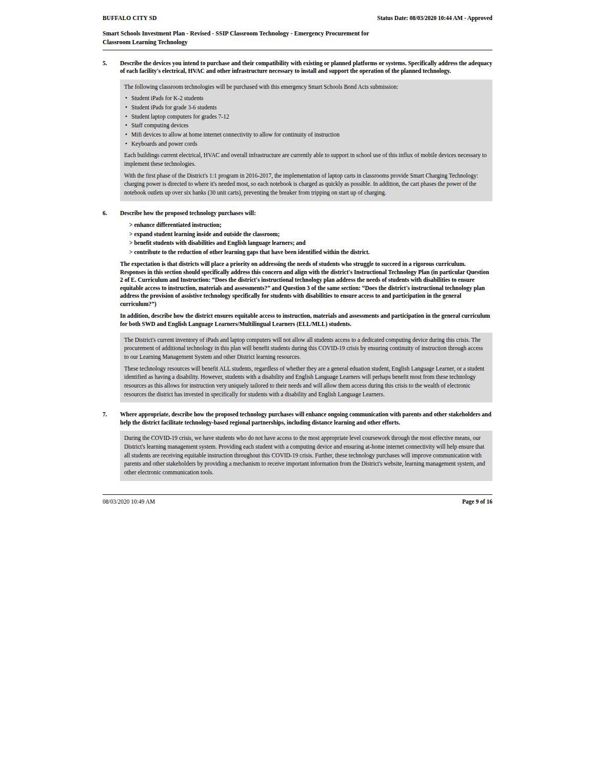BUFFALO CITY SD
Status Date: 08/03/2020 10:44 AM - Approved
Smart Schools Investment Plan - Revised - SSIP Classroom Technology - Emergency Procurement for Classroom Learning Technology
5.
Describe the devices you intend to purchase and their compatibility with existing or planned platforms or systems. Specifically address the adequacy of each facility's electrical, HVAC and other infrastructure necessary to install and support the operation of the planned technology.
The following classroom technologies will be purchased with this emergency Smart Schools Bond Acts submission:
Student iPads for K-2 students
Student iPads for grade 3-6 students
Student laptop computers for grades 7-12
Staff computing devices
Mifi devices to allow at home internet connectivity to allow for continuity of instruction
Keyboards and power cords
Each buildings current electrical, HVAC and overall infrastructure are currently able to support in school use of this influx of mobile devices necessary to implement these technologies.
With the first phase of the District's 1:1 program in 2016-2017, the implementation of laptop carts in classrooms provide Smart Charging Technology: charging power is directed to where it's needed most, so each notebook is charged as quickly as possible. In addition, the cart phases the power of the notebook outlets up over six banks (30 unit carts), preventing the breaker from tripping on start up of charging.
6.
Describe how the proposed technology purchases will:
enhance differentiated instruction;
expand student learning inside and outside the classroom;
benefit students with disabilities and English language learners; and
contribute to the reduction of other learning gaps that have been identified within the district.
The expectation is that districts will place a priority on addressing the needs of students who struggle to succeed in a rigorous curriculum. Responses in this section should specifically address this concern and align with the district's Instructional Technology Plan (in particular Question 2 of E. Curriculum and Instruction: “Does the district's instructional technology plan address the needs of students with disabilities to ensure equitable access to instruction, materials and assessments?” and Question 3 of the same section: “Does the district's instructional technology plan address the provision of assistive technology specifically for students with disabilities to ensure access to and participation in the general curriculum?”)
In addition, describe how the district ensures equitable access to instruction, materials and assessments and participation in the general curriculum for both SWD and English Language Learners/Multilingual Learners (ELL/MLL) students.
The District's current inventory of iPads and laptop computers will not allow all students access to a dedicated computing device during this crisis. The procurement of additional technology in this plan will benefit students during this COVID-19 crisis by ensuring continuity of instruction through access to our Learning Management System and other District learning resources.
These technology resources will benefit ALL students, regardless of whether they are a general eduation student, English Language Learner, or a student identified as having a disability. However, students with a disability and English Language Learners will perhaps benefit most from these technology resources as this allows for instruction very uniquely tailored to their needs and will allow them access during this crisis to the wealth of electronic resources the district has invested in specifically for students with a disability and English Language Learners.
7.
Where appropriate, describe how the proposed technology purchases will enhance ongoing communication with parents and other stakeholders and help the district facilitate technology-based regional partnerships, including distance learning and other efforts.
During the COVID-19 crisis, we have students who do not have access to the most appropriate level coursework through the most effective means, our District's learning management system. Providing each student with a computing device and ensuring at-home internet connectivity will help ensure that all students are receiving equitable instruction throughout this COVID-19 crisis. Further, these technology purchases will improve communication with parents and other stakeholders by providing a mechanism to receive important information from the District's website, learning management system, and other electronic communication tools.
08/03/2020 10:49 AM
Page 9 of 16